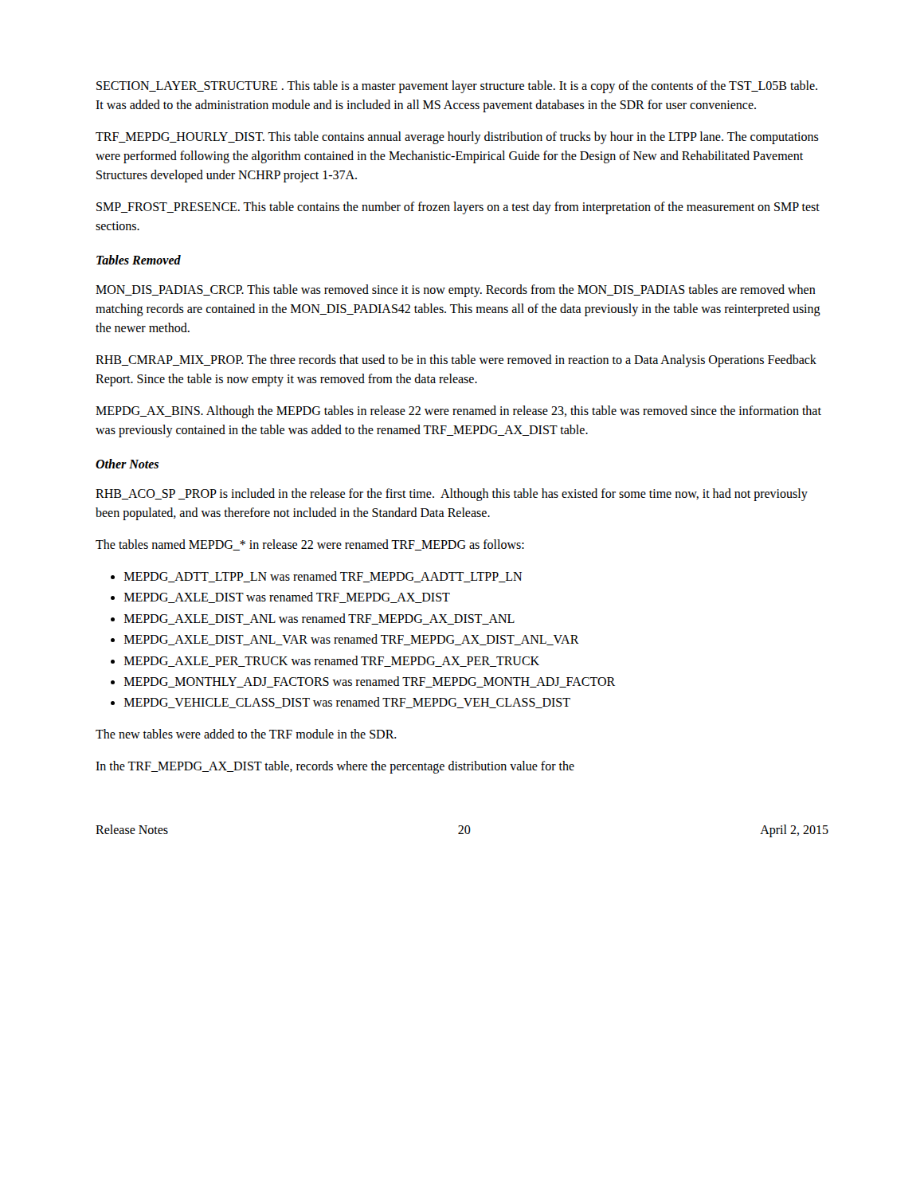SECTION_LAYER_STRUCTURE . This table is a master pavement layer structure table. It is a copy of the contents of the TST_L05B table. It was added to the administration module and is included in all MS Access pavement databases in the SDR for user convenience.
TRF_MEPDG_HOURLY_DIST. This table contains annual average hourly distribution of trucks by hour in the LTPP lane. The computations were performed following the algorithm contained in the Mechanistic-Empirical Guide for the Design of New and Rehabilitated Pavement Structures developed under NCHRP project 1-37A.
SMP_FROST_PRESENCE. This table contains the number of frozen layers on a test day from interpretation of the measurement on SMP test sections.
Tables Removed
MON_DIS_PADIAS_CRCP. This table was removed since it is now empty. Records from the MON_DIS_PADIAS tables are removed when matching records are contained in the MON_DIS_PADIAS42 tables. This means all of the data previously in the table was reinterpreted using the newer method.
RHB_CMRAP_MIX_PROP. The three records that used to be in this table were removed in reaction to a Data Analysis Operations Feedback Report. Since the table is now empty it was removed from the data release.
MEPDG_AX_BINS. Although the MEPDG tables in release 22 were renamed in release 23, this table was removed since the information that was previously contained in the table was added to the renamed TRF_MEPDG_AX_DIST table.
Other Notes
RHB_ACO_SP _PROP is included in the release for the first time. Although this table has existed for some time now, it had not previously been populated, and was therefore not included in the Standard Data Release.
The tables named MEPDG_* in release 22 were renamed TRF_MEPDG as follows:
MEPDG_ADTT_LTPP_LN was renamed TRF_MEPDG_AADTT_LTPP_LN
MEPDG_AXLE_DIST was renamed TRF_MEPDG_AX_DIST
MEPDG_AXLE_DIST_ANL was renamed TRF_MEPDG_AX_DIST_ANL
MEPDG_AXLE_DIST_ANL_VAR was renamed TRF_MEPDG_AX_DIST_ANL_VAR
MEPDG_AXLE_PER_TRUCK was renamed TRF_MEPDG_AX_PER_TRUCK
MEPDG_MONTHLY_ADJ_FACTORS was renamed TRF_MEPDG_MONTH_ADJ_FACTOR
MEPDG_VEHICLE_CLASS_DIST was renamed TRF_MEPDG_VEH_CLASS_DIST
The new tables were added to the TRF module in the SDR.
In the TRF_MEPDG_AX_DIST table, records where the percentage distribution value for the
Release Notes 20 April 2, 2015